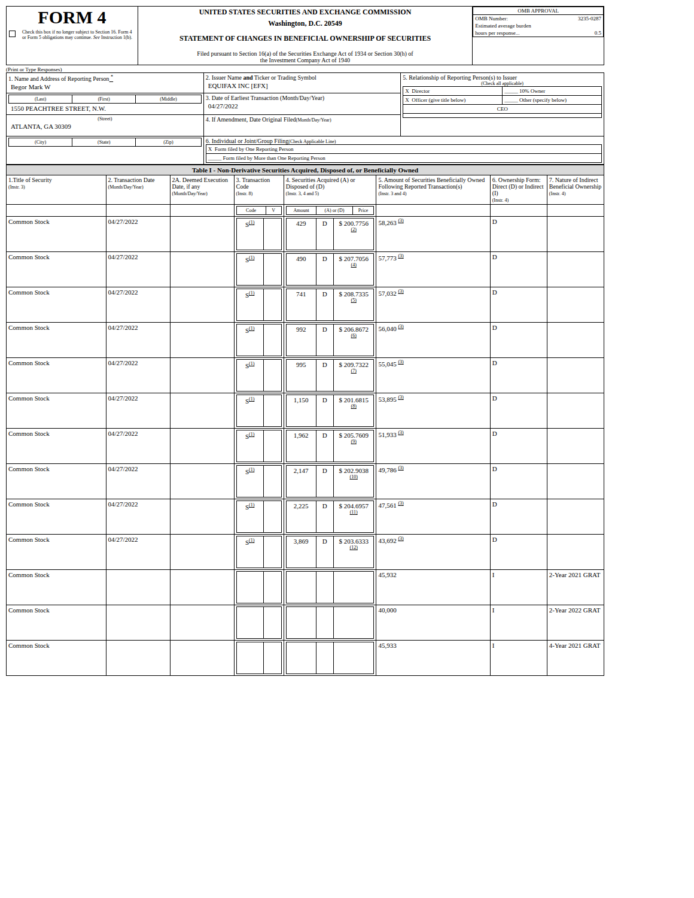| / FORM 4 / / / Check this box if no longer subject to Section 16. Form 4 or Form 5 obligations may continue. See Instruction 1(b). / | / UNITED STATES SECURITIES AND EXCHANGE COMMISSION / / Washington, D.C. 20549 / / STATEMENT OF CHANGES IN BENEFICIAL OWNERSHIP OF SECURITIES / / Filed pursuant to Section 16(a) of the Securities Exchange Act of 1934 or Section 30(h) of the Investment Company Act of 1940 / | / OMB APPROVAL / / OMB Number: / 3235-0287 / / Estimated average burden / / hours per response... / 0.5 / |
(Print or Type Responses)
| 1. Name and Address of Reporting Person * Begor Mark W | 2. Issuer Name and Ticker or Trading Symbol EQUIFAX INC [EFX] | 5. Relationship of Reporting Person(s) to Issuer (Check all applicable) / X Director / _____ 10% Owner / / X Officer (give title below) / _____ Other (specify below) / / CEO / |
| / (Last) / (First) / (Middle) / 1550 PEACHTREE STREET, N.W. | 3. Date of Earliest Transaction (Month/Day/Year) 04/27/2022 |
| (Street) ATLANTA, GA 30309 | 4. If Amendment, Date Original Filed (Month/Day/Year) |
| / (City) / (State) / (Zip) / | 6. Individual or Joint/Group Filing (Check Applicable Line) / X Form filed by One Reporting Person / / _____ Form filed by More than One Reporting Person / |
| Table I - Non-Derivative Securities Acquired, Disposed of, or Beneficially Owned |
| 1.Title of Security (Instr. 3) | 2. Transaction Date (Month/Day/Year) | 2A. Deemed Execution Date, if any (Month/Day/Year) | 3. Transaction Code (Instr. 8) | 4. Securities Acquired (A) or Disposed of (D) (Instr. 3, 4 and 5) | 5. Amount of Securities Beneficially Owned Following Reported Transaction(s) (Instr. 3 and 4) | 6. Ownership Form: Direct (D) or Indirect (I) (Instr. 4) | 7. Nature of Indirect Beneficial Ownership (Instr. 4) |
| | | | / Code / V / | / Amount / (A) or (D) / Price / | | | |
| Common Stock | 04/27/2022 | | / S (1) / / | / 429 / D / $ 200.7756 (2) / | 58,263 (3) | D | |
| Common Stock | 04/27/2022 | | / S (1) / / | / 490 / D / $ 207.7056 (4) / | 57,773 (3) | D | |
| Common Stock | 04/27/2022 | | / S (1) / / | / 741 / D / $ 208.7335 (5) / | 57,032 (3) | D | |
| Common Stock | 04/27/2022 | | / S (1) / / | / 992 / D / $ 206.8672 (6) / | 56,040 (3) | D | |
| Common Stock | 04/27/2022 | | / S (1) / / | / 995 / D / $ 209.7322 (7) / | 55,045 (3) | D | |
| Common Stock | 04/27/2022 | | / S (1) / / | / 1,150 / D / $ 201.6815 (8) / | 53,895 (3) | D | |
| Common Stock | 04/27/2022 | | / S (1) / / | / 1,962 / D / $ 205.7609 (9) / | 51,933 (3) | D | |
| Common Stock | 04/27/2022 | | / S (1) / / | / 2,147 / D / $ 202.9038 (10) / | 49,786 (3) | D | |
| Common Stock | 04/27/2022 | | / S (1) / / | / 2,225 / D / $ 204.6957 (11) / | 47,561 (3) | D | |
| Common Stock | 04/27/2022 | | / S (1) / / | / 3,869 / D / $ 203.6333 (12) / | 43,692 (3) | D | |
| Common Stock | | | | | 45,932 | I | 2-Year 2021 GRAT |
| Common Stock | | | | | 40,000 | I | 2-Year 2022 GRAT |
| Common Stock | | | | | 45,933 | I | 4-Year 2021 GRAT |